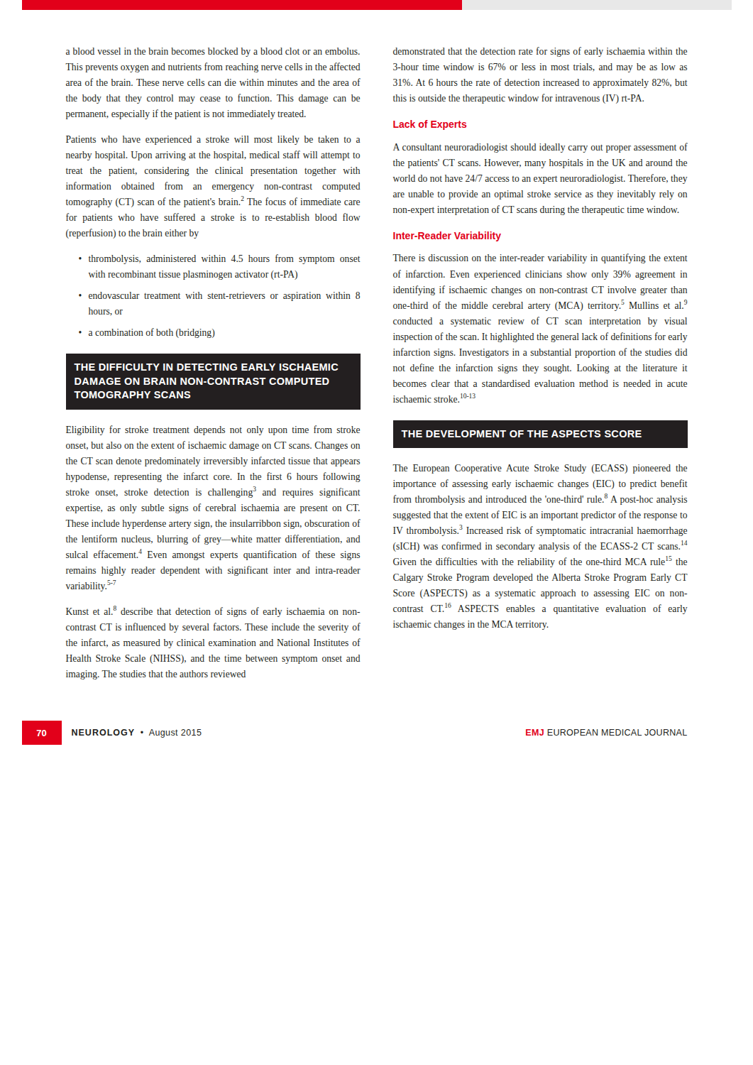a blood vessel in the brain becomes blocked by a blood clot or an embolus. This prevents oxygen and nutrients from reaching nerve cells in the affected area of the brain. These nerve cells can die within minutes and the area of the body that they control may cease to function. This damage can be permanent, especially if the patient is not immediately treated.
Patients who have experienced a stroke will most likely be taken to a nearby hospital. Upon arriving at the hospital, medical staff will attempt to treat the patient, considering the clinical presentation together with information obtained from an emergency non-contrast computed tomography (CT) scan of the patient's brain.2 The focus of immediate care for patients who have suffered a stroke is to re-establish blood flow (reperfusion) to the brain either by
thrombolysis, administered within 4.5 hours from symptom onset with recombinant tissue plasminogen activator (rt-PA)
endovascular treatment with stent-retrievers or aspiration within 8 hours, or
a combination of both (bridging)
THE DIFFICULTY IN DETECTING EARLY ISCHAEMIC DAMAGE ON BRAIN NON-CONTRAST COMPUTED TOMOGRAPHY SCANS
Eligibility for stroke treatment depends not only upon time from stroke onset, but also on the extent of ischaemic damage on CT scans. Changes on the CT scan denote predominately irreversibly infarcted tissue that appears hypodense, representing the infarct core. In the first 6 hours following stroke onset, stroke detection is challenging3 and requires significant expertise, as only subtle signs of cerebral ischaemia are present on CT. These include hyperdense artery sign, the insularribbon sign, obscuration of the lentiform nucleus, blurring of grey—white matter differentiation, and sulcal effacement.4 Even amongst experts quantification of these signs remains highly reader dependent with significant inter and intra-reader variability.5-7
Kunst et al.8 describe that detection of signs of early ischaemia on non-contrast CT is influenced by several factors. These include the severity of the infarct, as measured by clinical examination and National Institutes of Health Stroke Scale (NIHSS), and the time between symptom onset and imaging. The studies that the authors reviewed
demonstrated that the detection rate for signs of early ischaemia within the 3-hour time window is 67% or less in most trials, and may be as low as 31%. At 6 hours the rate of detection increased to approximately 82%, but this is outside the therapeutic window for intravenous (IV) rt-PA.
Lack of Experts
A consultant neuroradiologist should ideally carry out proper assessment of the patients' CT scans. However, many hospitals in the UK and around the world do not have 24/7 access to an expert neuroradiologist. Therefore, they are unable to provide an optimal stroke service as they inevitably rely on non-expert interpretation of CT scans during the therapeutic time window.
Inter-Reader Variability
There is discussion on the inter-reader variability in quantifying the extent of infarction. Even experienced clinicians show only 39% agreement in identifying if ischaemic changes on non-contrast CT involve greater than one-third of the middle cerebral artery (MCA) territory.5 Mullins et al.9 conducted a systematic review of CT scan interpretation by visual inspection of the scan. It highlighted the general lack of definitions for early infarction signs. Investigators in a substantial proportion of the studies did not define the infarction signs they sought. Looking at the literature it becomes clear that a standardised evaluation method is needed in acute ischaemic stroke.10-13
THE DEVELOPMENT OF THE ASPECTS SCORE
The European Cooperative Acute Stroke Study (ECASS) pioneered the importance of assessing early ischaemic changes (EIC) to predict benefit from thrombolysis and introduced the 'one-third' rule.8 A post-hoc analysis suggested that the extent of EIC is an important predictor of the response to IV thrombolysis.3 Increased risk of symptomatic intracranial haemorrhage (sICH) was confirmed in secondary analysis of the ECASS-2 CT scans.14 Given the difficulties with the reliability of the one-third MCA rule15 the Calgary Stroke Program developed the Alberta Stroke Program Early CT Score (ASPECTS) as a systematic approach to assessing EIC on non-contrast CT.16 ASPECTS enables a quantitative evaluation of early ischaemic changes in the MCA territory.
70
NEUROLOGY • August 2015
EMJ EUROPEAN MEDICAL JOURNAL